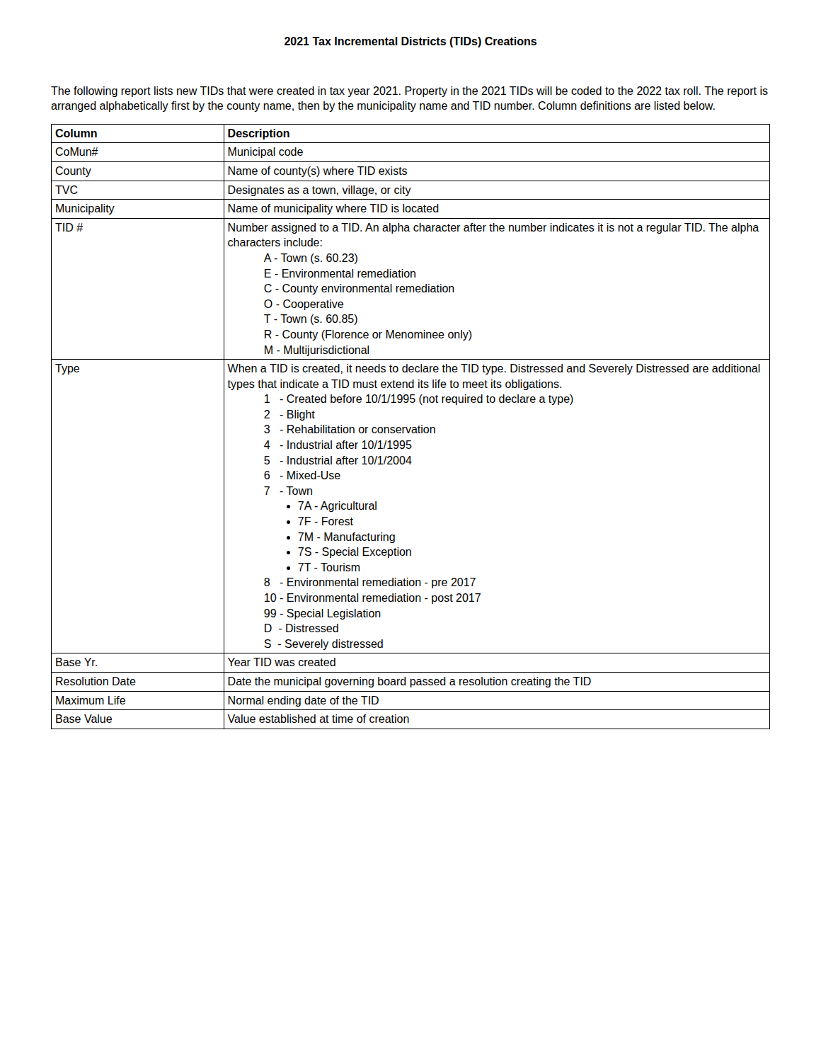2021 Tax Incremental Districts (TIDs) Creations
The following report lists new TIDs that were created in tax year 2021. Property in the 2021 TIDs will be coded to the 2022 tax roll. The report is arranged alphabetically first by the county name, then by the municipality name and TID number. Column definitions are listed below.
| Column | Description |
| --- | --- |
| CoMun# | Municipal code |
| County | Name of county(s) where TID exists |
| TVC | Designates as a town, village, or city |
| Municipality | Name of municipality where TID is located |
| TID # | Number assigned to a TID. An alpha character after the number indicates it is not a regular TID. The alpha characters include: A - Town (s. 60.23) E - Environmental remediation C - County environmental remediation O - Cooperative T - Town (s. 60.85) R - County (Florence or Menominee only) M - Multijurisdictional |
| Type | When a TID is created, it needs to declare the TID type. Distressed and Severely Distressed are additional types that indicate a TID must extend its life to meet its obligations. 1 - Created before 10/1/1995 (not required to declare a type) 2 - Blight 3 - Rehabilitation or conservation 4 - Industrial after 10/1/1995 5 - Industrial after 10/1/2004 6 - Mixed-Use 7 - Town 7A - Agricultural 7F - Forest 7M - Manufacturing 7S - Special Exception 7T - Tourism 8 - Environmental remediation - pre 2017 10 - Environmental remediation - post 2017 99 - Special Legislation D - Distressed S - Severely distressed |
| Base Yr. | Year TID was created |
| Resolution Date | Date the municipal governing board passed a resolution creating the TID |
| Maximum Life | Normal ending date of the TID |
| Base Value | Value established at time of creation |